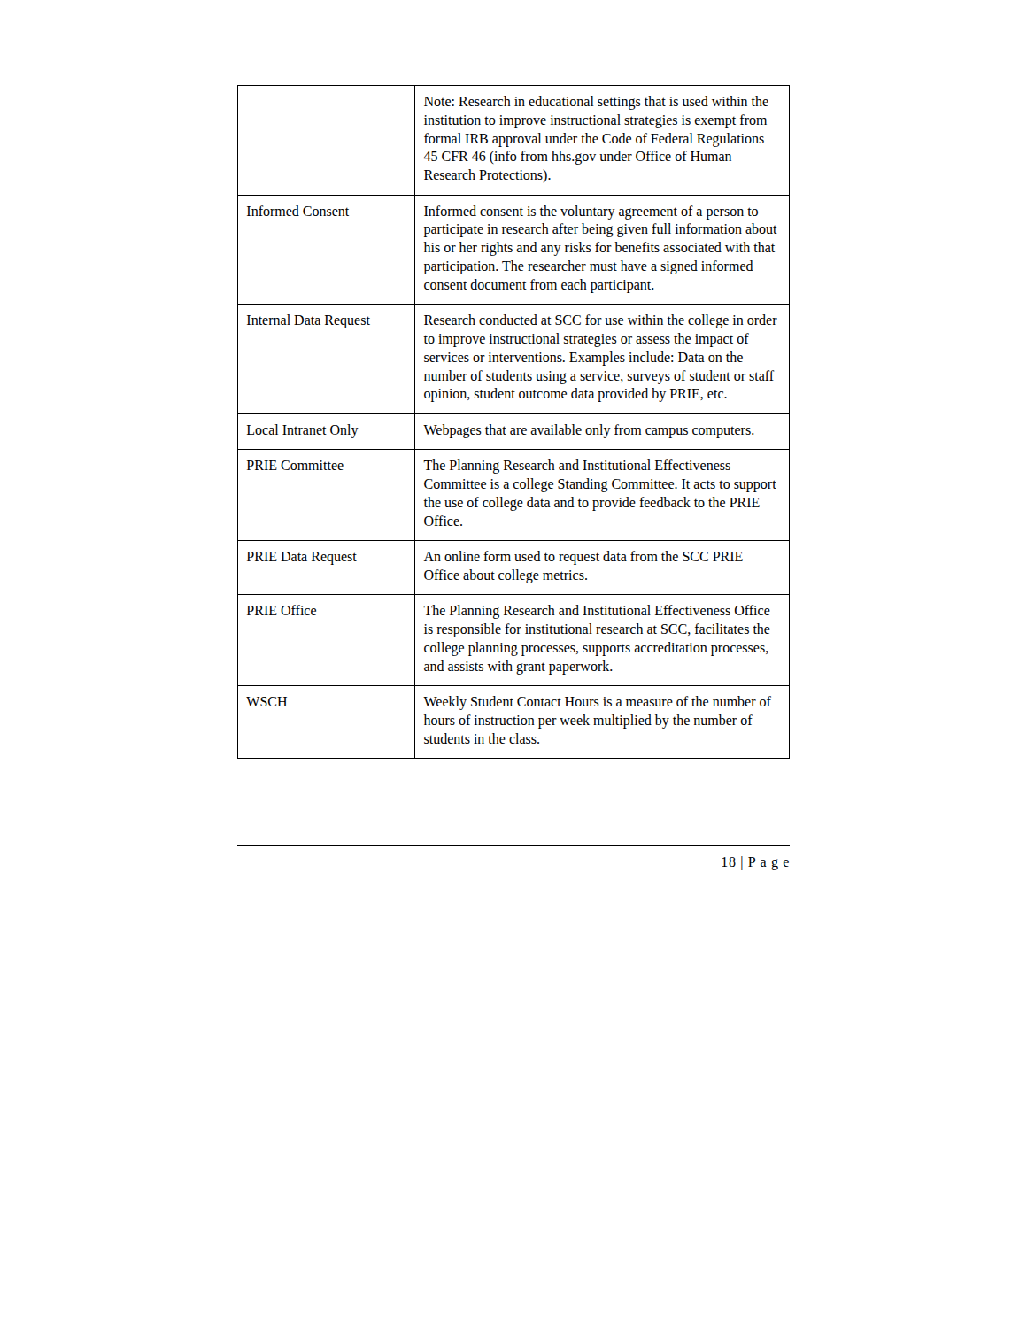| | Note: Research in educational settings that is used within the institution to improve instructional strategies is exempt from formal IRB approval under the Code of Federal Regulations 45 CFR 46 (info from hhs.gov under Office of Human Research Protections). |
| Informed Consent | Informed consent is the voluntary agreement of a person to participate in research after being given full information about his or her rights and any risks for benefits associated with that participation. The researcher must have a signed informed consent document from each participant. |
| Internal Data Request | Research conducted at SCC for use within the college in order to improve instructional strategies or assess the impact of services or interventions. Examples include: Data on the number of students using a service, surveys of student or staff opinion, student outcome data provided by PRIE, etc. |
| Local Intranet Only | Webpages that are available only from campus computers. |
| PRIE Committee | The Planning Research and Institutional Effectiveness Committee is a college Standing Committee. It acts to support the use of college data and to provide feedback to the PRIE Office. |
| PRIE Data Request | An online form used to request data from the SCC PRIE Office about college metrics. |
| PRIE Office | The Planning Research and Institutional Effectiveness Office is responsible for institutional research at SCC, facilitates the college planning processes, supports accreditation processes, and assists with grant paperwork. |
| WSCH | Weekly Student Contact Hours is a measure of the number of hours of instruction per week multiplied by the number of students in the class. |
18 | P a g e